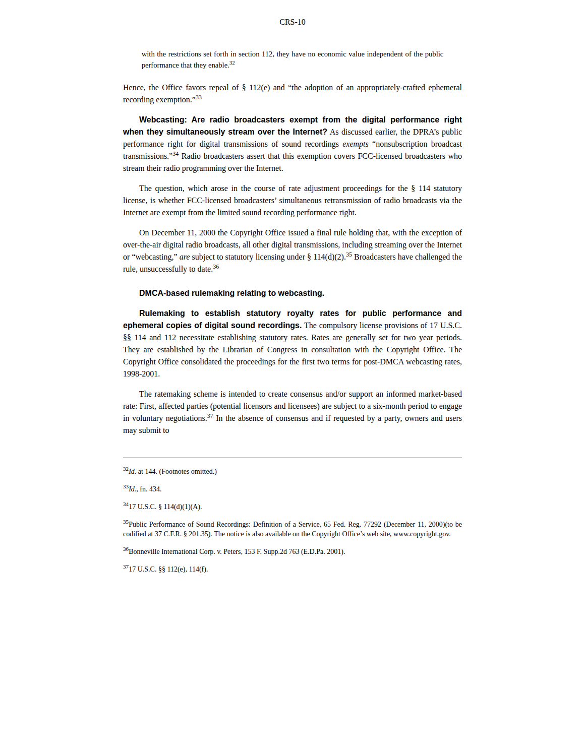CRS-10
with the restrictions set forth in section 112, they have no economic value independent of the public performance that they enable.32
Hence, the Office favors repeal of § 112(e) and “the adoption of an appropriately-crafted ephemeral recording exemption.”33
Webcasting: Are radio broadcasters exempt from the digital performance right when they simultaneously stream over the Internet? As discussed earlier, the DPRA’s public performance right for digital transmissions of sound recordings exempts “nonsubscription broadcast transmissions.”34 Radio broadcasters assert that this exemption covers FCC-licensed broadcasters who stream their radio programming over the Internet.
The question, which arose in the course of rate adjustment proceedings for the § 114 statutory license, is whether FCC-licensed broadcasters’ simultaneous retransmission of radio broadcasts via the Internet are exempt from the limited sound recording performance right.
On December 11, 2000 the Copyright Office issued a final rule holding that, with the exception of over-the-air digital radio broadcasts, all other digital transmissions, including streaming over the Internet or “webcasting,” are subject to statutory licensing under § 114(d)(2).35 Broadcasters have challenged the rule, unsuccessfully to date.36
DMCA-based rulemaking relating to webcasting.
Rulemaking to establish statutory royalty rates for public performance and ephemeral copies of digital sound recordings. The compulsory license provisions of 17 U.S.C. §§ 114 and 112 necessitate establishing statutory rates. Rates are generally set for two year periods. They are established by the Librarian of Congress in consultation with the Copyright Office. The Copyright Office consolidated the proceedings for the first two terms for post-DMCA webcasting rates, 1998-2001.
The ratemaking scheme is intended to create consensus and/or support an informed market-based rate: First, affected parties (potential licensors and licensees) are subject to a six-month period to engage in voluntary negotiations.37 In the absence of consensus and if requested by a party, owners and users may submit to
32 Id. at 144. (Footnotes omitted.)
33 Id., fn. 434.
3417 U.S.C. § 114(d)(1)(A).
35 Public Performance of Sound Recordings: Definition of a Service, 65 Fed. Reg. 77292 (December 11, 2000)(to be codified at 37 C.F.R. § 201.35). The notice is also available on the Copyright Office’s web site, www.copyright.gov.
36 Bonneville International Corp. v. Peters, 153 F. Supp.2d 763 (E.D.Pa. 2001).
3717 U.S.C. §§ 112(e), 114(f).